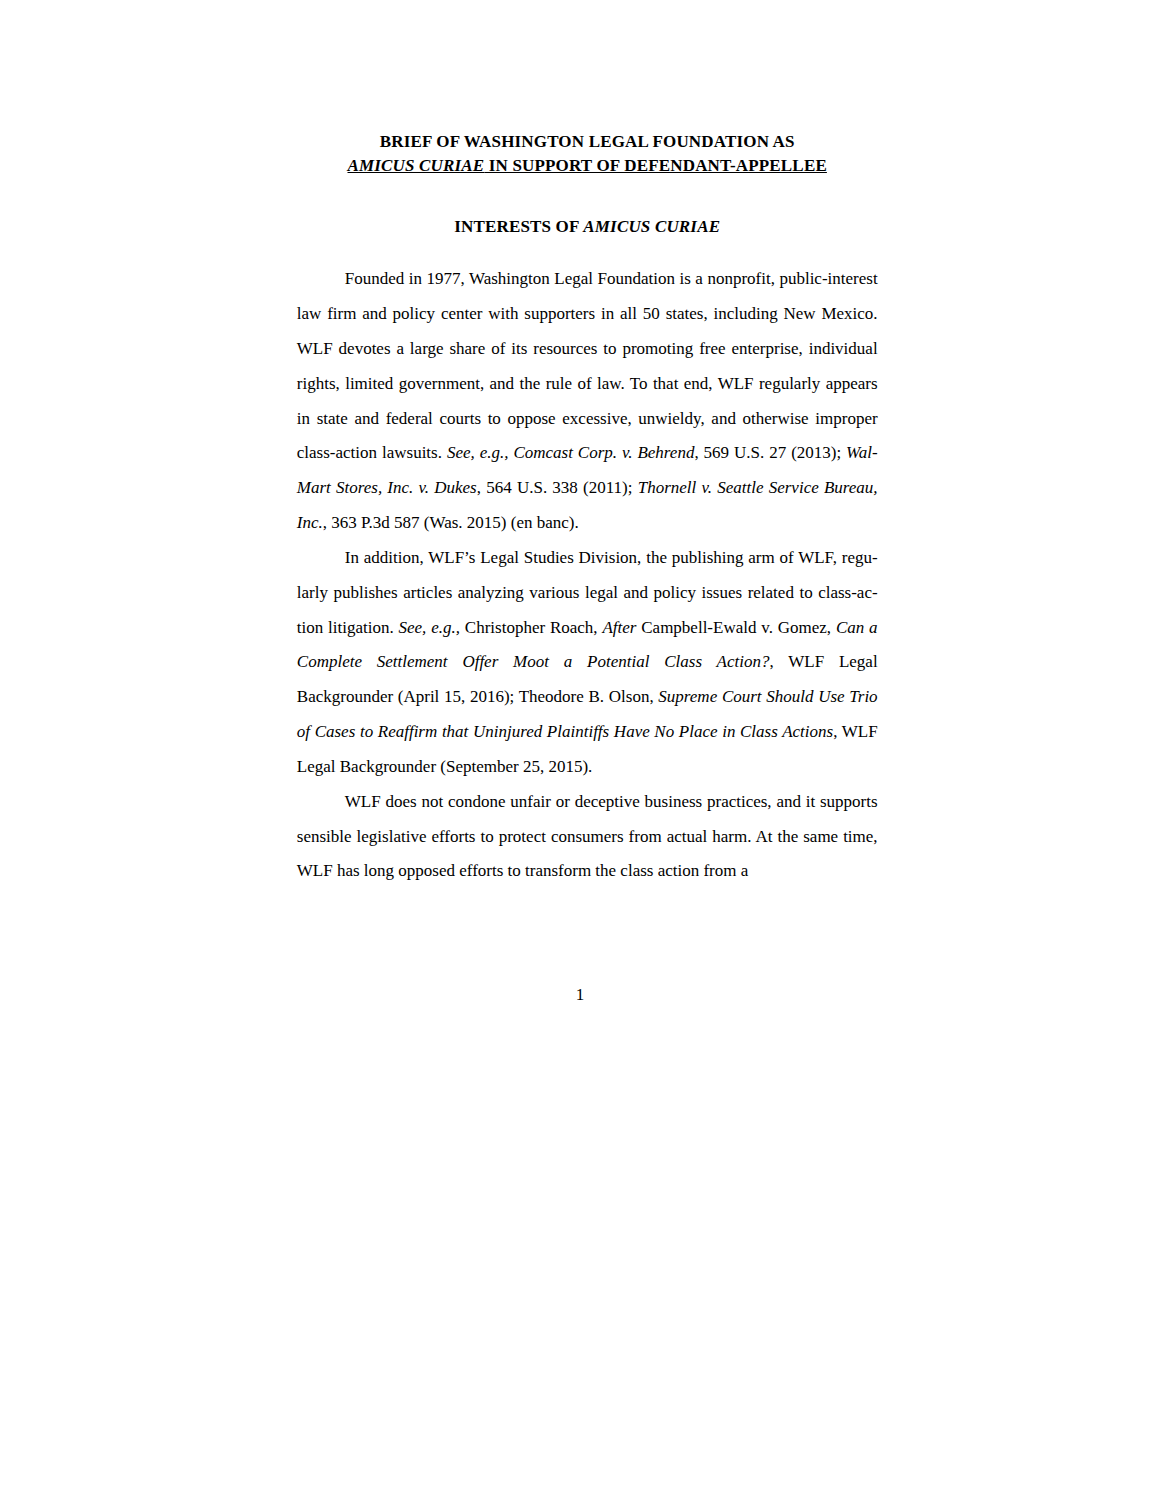BRIEF OF WASHINGTON LEGAL FOUNDATION AS
AMICUS CURIAE IN SUPPORT OF DEFENDANT-APPELLEE
INTERESTS OF AMICUS CURIAE
Founded in 1977, Washington Legal Foundation is a nonprofit, public-interest law firm and policy center with supporters in all 50 states, including New Mexico. WLF devotes a large share of its resources to promoting free enterprise, individual rights, limited government, and the rule of law. To that end, WLF regularly appears in state and federal courts to oppose excessive, unwieldy, and otherwise improper class-action lawsuits. See, e.g., Comcast Corp. v. Behrend, 569 U.S. 27 (2013); Wal-Mart Stores, Inc. v. Dukes, 564 U.S. 338 (2011); Thornell v. Seattle Service Bureau, Inc., 363 P.3d 587 (Was. 2015) (en banc).
In addition, WLF’s Legal Studies Division, the publishing arm of WLF, regularly publishes articles analyzing various legal and policy issues related to class-action litigation. See, e.g., Christopher Roach, After Campbell-Ewald v. Gomez, Can a Complete Settlement Offer Moot a Potential Class Action?, WLF Legal Backgrounder (April 15, 2016); Theodore B. Olson, Supreme Court Should Use Trio of Cases to Reaffirm that Uninjured Plaintiffs Have No Place in Class Actions, WLF Legal Backgrounder (September 25, 2015).
WLF does not condone unfair or deceptive business practices, and it supports sensible legislative efforts to protect consumers from actual harm. At the same time, WLF has long opposed efforts to transform the class action from a
1